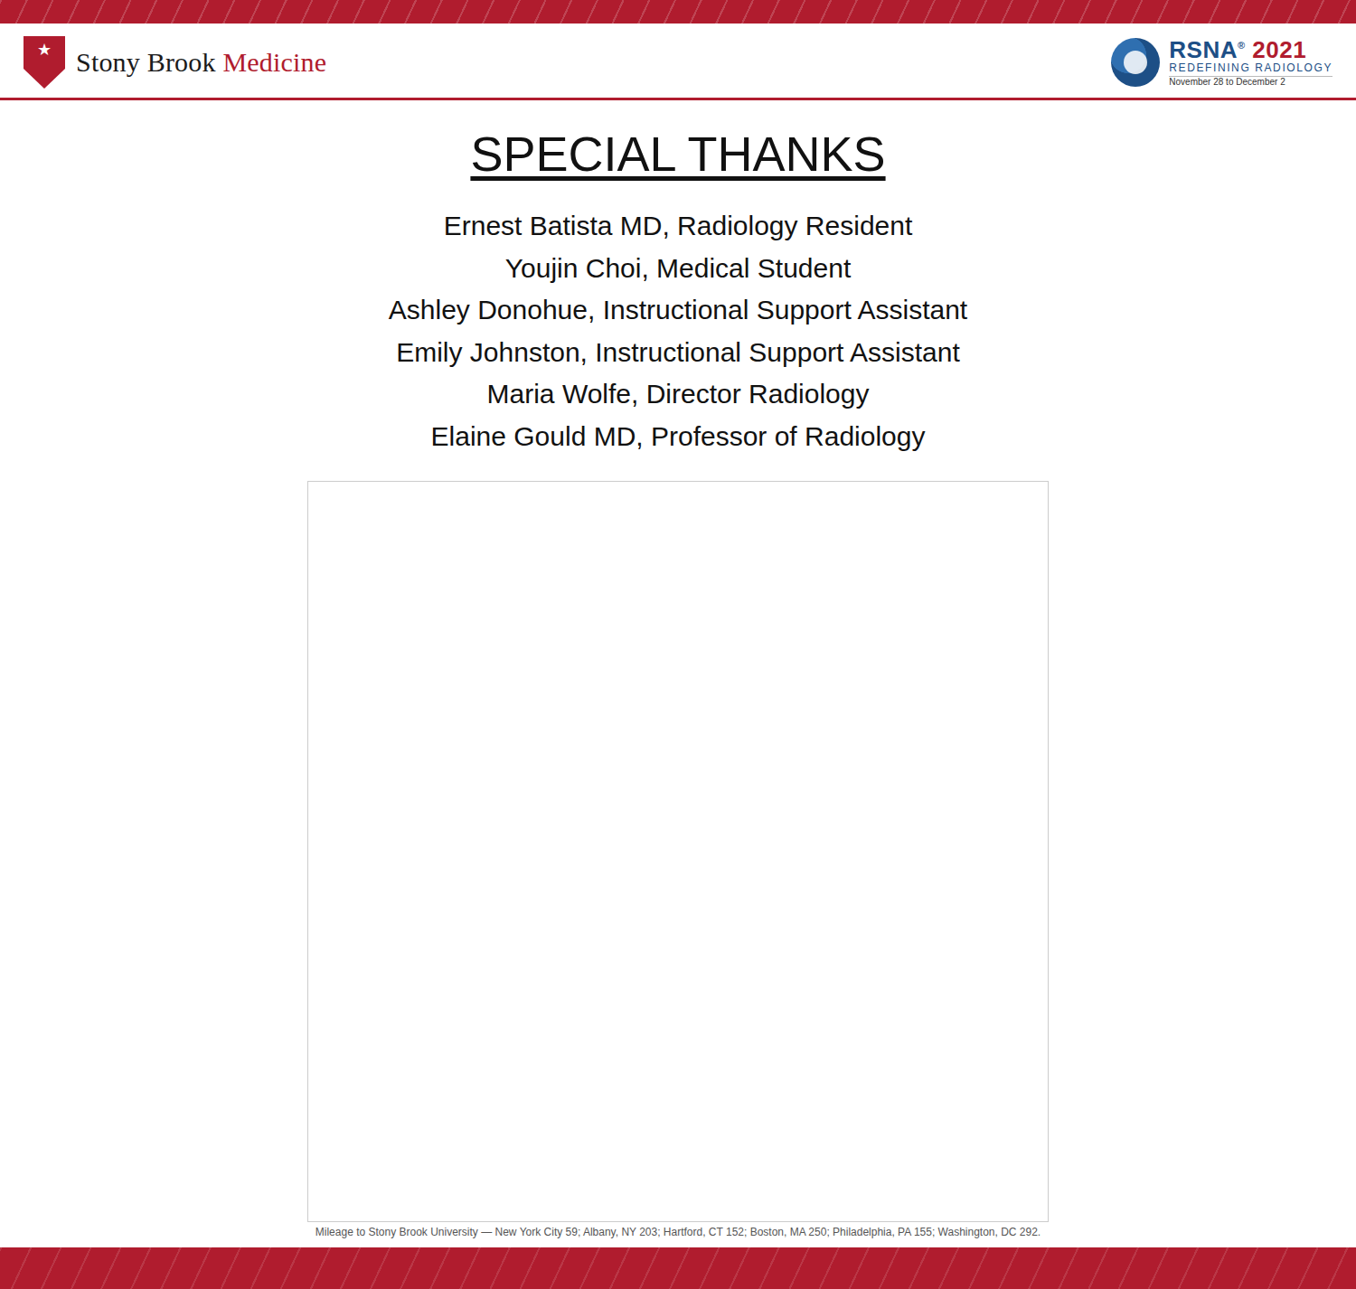★
Stony Brook Medicine
RSNA® 2021
Redefining Radiology
November 28 to December 2
SPECIAL THANKS
Ernest Batista MD, Radiology Resident
Youjin Choi, Medical Student
Ashley Donohue, Instructional Support Assistant
Emily Johnston, Instructional Support Assistant
Maria Wolfe, Director Radiology
Elaine Gould MD, Professor of Radiology
Mileage to Stony Brook University — New York City 59; Albany, NY 203; Hartford, CT 152; Boston, MA 250; Philadelphia, PA 155; Washington, DC 292.